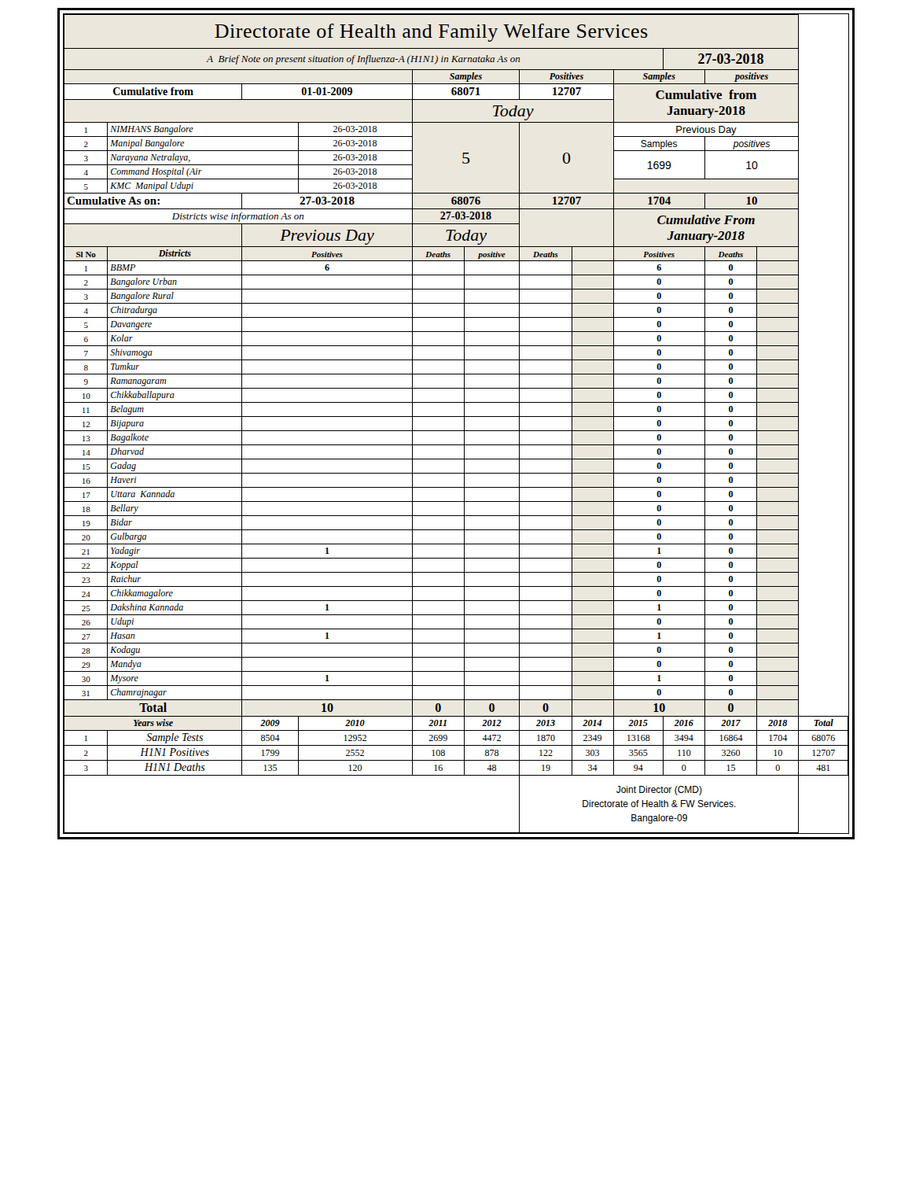| Directorate of Health and Family Welfare Services |
| A Brief Note on present situation of Influenza-A (H1N1) in Karnataka As on | 27-03-2018 |
| | Samples | Positives | Samples | positives |
| Cumulative from | 01-01-2009 | 68071 | 12707 | Cumulative from January-2018 |
| | Today |
| 1 | NIMHANS Bangalore | 26-03-2018 | 5 | 0 | Previous Day |
| 2 | Manipal Bangalore | 26-03-2018 | Samples | positives |
| 3 | Narayana Netralaya, | 26-03-2018 | 1699 | 10 |
| 4 | Command Hospital (Air | 26-03-2018 |
| 5 | KMC Manipal Udupi | 26-03-2018 | |
| Cumulative As on: | 27-03-2018 | 68076 | 12707 | 1704 | 10 |
| Districts wise information As on | 27-03-2018 | | Cumulative From January-2018 |
| | Previous Day | Today |
| Sl No | Districts | Positives | Deaths | positive | Deaths | | Positives | Deaths | |
| 1 | BBMP | 6 | | | | | 6 | 0 | |
| 2 | Bangalore Urban | | | | | | 0 | 0 | |
| 3 | Bangalore Rural | | | | | | 0 | 0 | |
| 4 | Chitradurga | | | | | | 0 | 0 | |
| 5 | Davangere | | | | | | 0 | 0 | |
| 6 | Kolar | | | | | | 0 | 0 | |
| 7 | Shivamoga | | | | | | 0 | 0 | |
| 8 | Tumkur | | | | | | 0 | 0 | |
| 9 | Ramanagaram | | | | | | 0 | 0 | |
| 10 | Chikkaballapura | | | | | | 0 | 0 | |
| 11 | Belagum | | | | | | 0 | 0 | |
| 12 | Bijapura | | | | | | 0 | 0 | |
| 13 | Bagalkote | | | | | | 0 | 0 | |
| 14 | Dharvad | | | | | | 0 | 0 | |
| 15 | Gadag | | | | | | 0 | 0 | |
| 16 | Haveri | | | | | | 0 | 0 | |
| 17 | Uttara Kannada | | | | | | 0 | 0 | |
| 18 | Bellary | | | | | | 0 | 0 | |
| 19 | Bidar | | | | | | 0 | 0 | |
| 20 | Gulbarga | | | | | | 0 | 0 | |
| 21 | Yadagir | 1 | | | | | 1 | 0 | |
| 22 | Koppal | | | | | | 0 | 0 | |
| 23 | Raichur | | | | | | 0 | 0 | |
| 24 | Chikkamagalore | | | | | | 0 | 0 | |
| 25 | Dakshina Kannada | 1 | | | | | 1 | 0 | |
| 26 | Udupi | | | | | | 0 | 0 | |
| 27 | Hasan | 1 | | | | | 1 | 0 | |
| 28 | Kodagu | | | | | | 0 | 0 | |
| 29 | Mandya | | | | | | 0 | 0 | |
| 30 | Mysore | 1 | | | | | 1 | 0 | |
| 31 | Chamrajnagar | | | | | | 0 | 0 | |
| Total | 10 | 0 | 0 | 0 | | 10 | 0 | |
| Years wise | 2009 | 2010 | 2011 | 2012 | 2013 | 2014 | 2015 | 2016 | 2017 | 2018 | Total |
| 1 | Sample Tests | 8504 | 12952 | 2699 | 4472 | 1870 | 2349 | 13168 | 3494 | 16864 | 1704 | 68076 |
| 2 | H1N1 Positives | 1799 | 2552 | 108 | 878 | 122 | 303 | 3565 | 110 | 3260 | 10 | 12707 |
| 3 | H1N1 Deaths | 135 | 120 | 16 | 48 | 19 | 34 | 94 | 0 | 15 | 0 | 481 |
| | Joint Director (CMD) Directorate of Health & FW Services. Bangalore-09 |